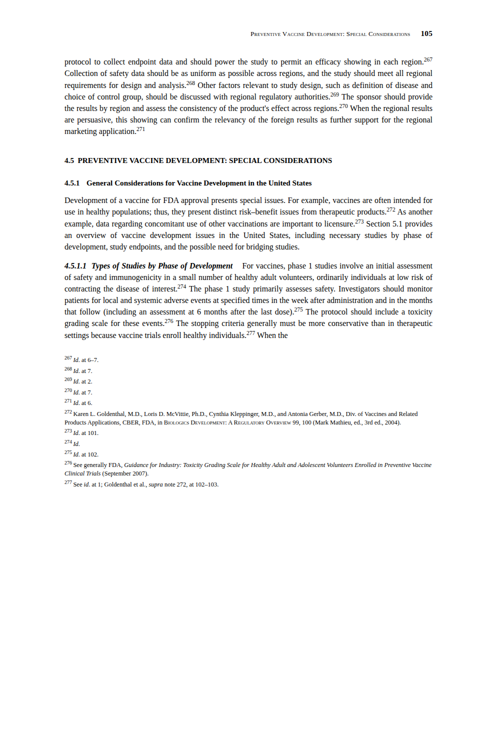Preventive Vaccine Development: Special Considerations 105
protocol to collect endpoint data and should power the study to permit an efficacy showing in each region.267 Collection of safety data should be as uniform as possible across regions, and the study should meet all regional requirements for design and analysis.268 Other factors relevant to study design, such as definition of disease and choice of control group, should be discussed with regional regulatory authorities.269 The sponsor should provide the results by region and assess the consistency of the product's effect across regions.270 When the regional results are persuasive, this showing can confirm the relevancy of the foreign results as further support for the regional marketing application.271
4.5 PREVENTIVE VACCINE DEVELOPMENT: SPECIAL CONSIDERATIONS
4.5.1 General Considerations for Vaccine Development in the United States
Development of a vaccine for FDA approval presents special issues. For example, vaccines are often intended for use in healthy populations; thus, they present distinct risk–benefit issues from therapeutic products.272 As another example, data regarding concomitant use of other vaccinations are important to licensure.273 Section 5.1 provides an overview of vaccine development issues in the United States, including necessary studies by phase of development, study endpoints, and the possible need for bridging studies.
4.5.1.1 Types of Studies by Phase of Development For vaccines, phase 1 studies involve an initial assessment of safety and immunogenicity in a small number of healthy adult volunteers, ordinarily individuals at low risk of contracting the disease of interest.274 The phase 1 study primarily assesses safety. Investigators should monitor patients for local and systemic adverse events at specified times in the week after administration and in the months that follow (including an assessment at 6 months after the last dose).275 The protocol should include a toxicity grading scale for these events.276 The stopping criteria generally must be more conservative than in therapeutic settings because vaccine trials enroll healthy individuals.277 When the
267 Id. at 6–7.
268 Id. at 7.
269 Id. at 2.
270 Id. at 7.
271 Id. at 6.
272 Karen L. Goldenthal, M.D., Loris D. McVittie, Ph.D., Cynthia Kleppinger, M.D., and Antonia Gerber, M.D., Div. of Vaccines and Related Products Applications, CBER, FDA, in Biologics Development: A Regulatory Overview 99, 100 (Mark Mathieu, ed., 3rd ed., 2004).
273 Id. at 101.
274 Id.
275 Id. at 102.
276 See generally FDA, Guidance for Industry: Toxicity Grading Scale for Healthy Adult and Adolescent Volunteers Enrolled in Preventive Vaccine Clinical Trials (September 2007).
277 See id. at 1; Goldenthal et al., supra note 272, at 102–103.